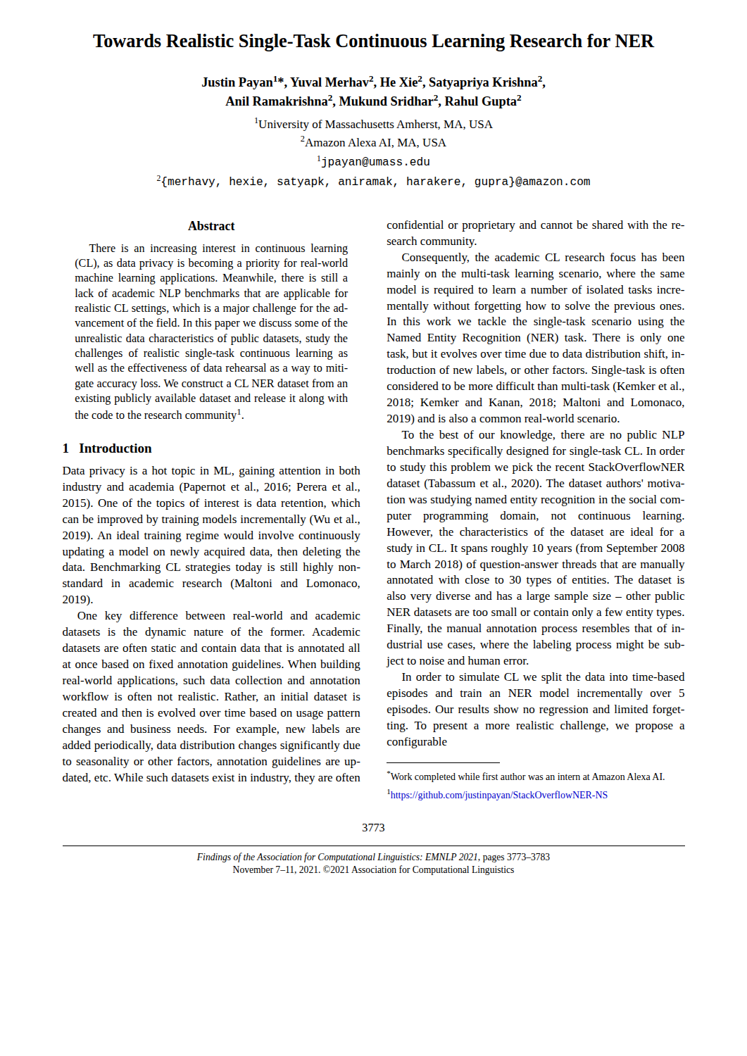Towards Realistic Single-Task Continuous Learning Research for NER
Justin Payan1*, Yuval Merhav2, He Xie2, Satyapriya Krishna2,
Anil Ramakrishna2, Mukund Sridhar2, Rahul Gupta2
1University of Massachusetts Amherst, MA, USA
2Amazon Alexa AI, MA, USA
1jpayan@umass.edu
2{merhavy, hexie, satyapk, aniramak, harakere, gupra}@amazon.com
Abstract
There is an increasing interest in continuous learning (CL), as data privacy is becoming a priority for real-world machine learning applications. Meanwhile, there is still a lack of academic NLP benchmarks that are applicable for realistic CL settings, which is a major challenge for the advancement of the field. In this paper we discuss some of the unrealistic data characteristics of public datasets, study the challenges of realistic single-task continuous learning as well as the effectiveness of data rehearsal as a way to mitigate accuracy loss. We construct a CL NER dataset from an existing publicly available dataset and release it along with the code to the research community1.
1 Introduction
Data privacy is a hot topic in ML, gaining attention in both industry and academia (Papernot et al., 2016; Perera et al., 2015). One of the topics of interest is data retention, which can be improved by training models incrementally (Wu et al., 2019). An ideal training regime would involve continuously updating a model on newly acquired data, then deleting the data. Benchmarking CL strategies today is still highly nonstandard in academic research (Maltoni and Lomonaco, 2019).
One key difference between real-world and academic datasets is the dynamic nature of the former. Academic datasets are often static and contain data that is annotated all at once based on fixed annotation guidelines. When building real-world applications, such data collection and annotation workflow is often not realistic. Rather, an initial dataset is created and then is evolved over time based on usage pattern changes and business needs. For example, new labels are added periodically, data distribution changes significantly due to seasonality or other factors, annotation guidelines are updated, etc. While such datasets exist in industry, they are often confidential or proprietary and cannot be shared with the research community.
Consequently, the academic CL research focus has been mainly on the multi-task learning scenario, where the same model is required to learn a number of isolated tasks incrementally without forgetting how to solve the previous ones. In this work we tackle the single-task scenario using the Named Entity Recognition (NER) task. There is only one task, but it evolves over time due to data distribution shift, introduction of new labels, or other factors. Single-task is often considered to be more difficult than multi-task (Kemker et al., 2018; Kemker and Kanan, 2018; Maltoni and Lomonaco, 2019) and is also a common real-world scenario.
To the best of our knowledge, there are no public NLP benchmarks specifically designed for single-task CL. In order to study this problem we pick the recent StackOverflowNER dataset (Tabassum et al., 2020). The dataset authors' motivation was studying named entity recognition in the social computer programming domain, not continuous learning. However, the characteristics of the dataset are ideal for a study in CL. It spans roughly 10 years (from September 2008 to March 2018) of question-answer threads that are manually annotated with close to 30 types of entities. The dataset is also very diverse and has a large sample size – other public NER datasets are too small or contain only a few entity types. Finally, the manual annotation process resembles that of industrial use cases, where the labeling process might be subject to noise and human error.
In order to simulate CL we split the data into time-based episodes and train an NER model incrementally over 5 episodes. Our results show no regression and limited forgetting. To present a more realistic challenge, we propose a configurable
*Work completed while first author was an intern at Amazon Alexa AI.
1 https://github.com/justinpayan/StackOverflowNER-NS
3773
Findings of the Association for Computational Linguistics: EMNLP 2021, pages 3773–3783
November 7–11, 2021. ©2021 Association for Computational Linguistics